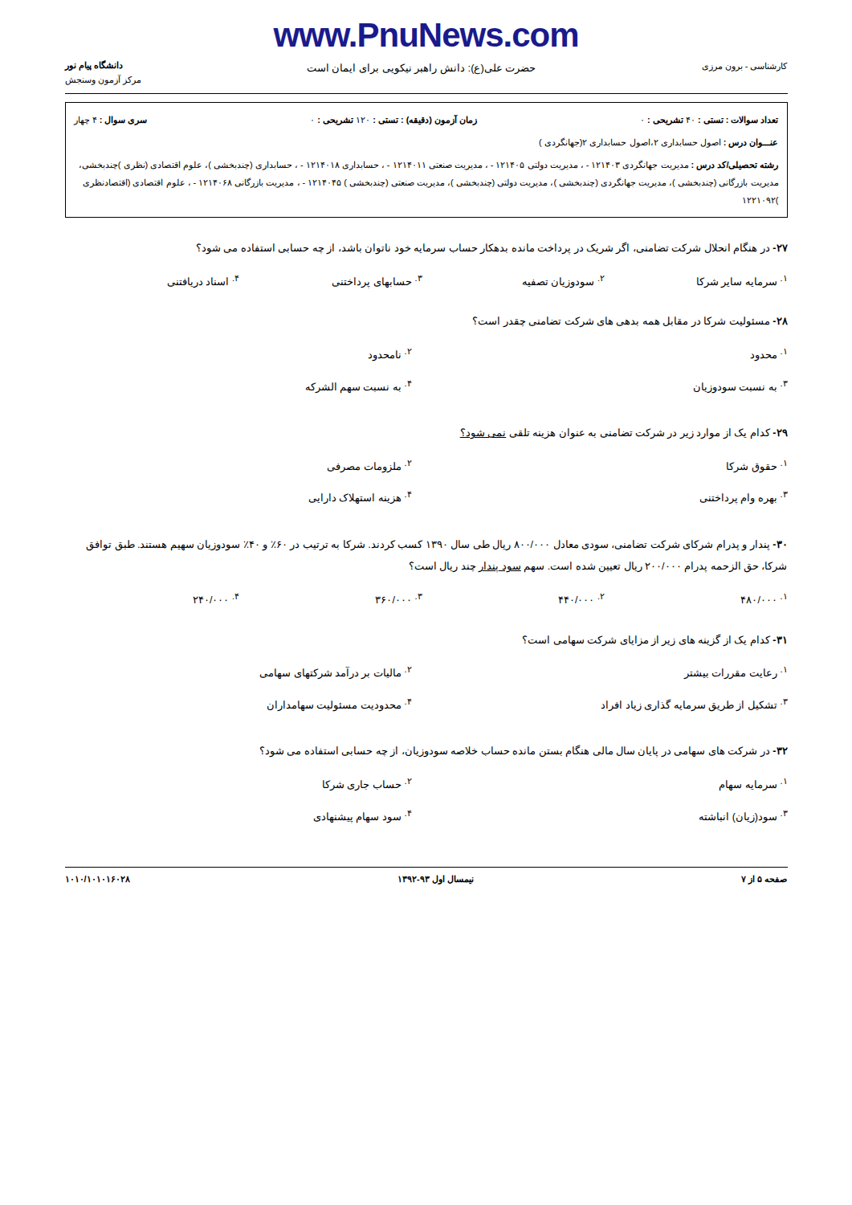www.PnuNews.com
کارشناسی - برون مرزی
حضرت علی(ع): دانش راهبر نیکویی برای ایمان است
دانشگاه پیام نور
مرکز آزمون وسنجش
تعداد سوالات : تستی : ۴۰ تشریحی : ۰
زمان آزمون (دقیقه) : تستی : ۱۲۰ تشریحی : ۰
سری سوال : ۴ چهار
عنـــوان درس : اصول حسابداری ۲،اصول حسابداری ۲(جهانگردی )
رشته تحصیلی/کد درس : مدیریت جهانگردی ۱۲۱۴۰۳ - ، مدیریت دولتی ۱۲۱۴۰۵ - ، مدیریت صنعتی ۱۲۱۴۰۱۱ - ، حسابداری ۱۲۱۴۰۱۸ - ، حسابداری (چندبخشی )، علوم اقتصادی (نظری )چندبخشی، مدیریت بازرگانی (چندبخشی )، مدیریت جهانگردی (چندبخشی )، مدیریت دولتی (چندبخشی )، مدیریت صنعتی (چندبخشی ) ۱۲۱۴۰۴۵ - ، مدیریت بازرگانی ۱۲۱۴۰۶۸ - ، علوم اقتصادی (اقتصادنظری )۱۲۲۱۰۹۲
۲۷- در هنگام انحلال شرکت تضامنی، اگر شریک در پرداخت مانده بدهکار حساب سرمایه خود ناتوان باشد، از چه حسابی استفاده می شود؟
۱. سرمایه سایر شرکا
۲. سودوزیان تصفیه
۳. حسابهای پرداختنی
۴. اسناد دریافتنی
۲۸- مسئولیت شرکا در مقابل همه بدهی های شرکت تضامنی چقدر است؟
۱. محدود
۲. نامحدود
۳. به نسبت سودوزیان
۴. به نسبت سهم الشرکه
۲۹- کدام یک از موارد زیر در شرکت تضامنی به عنوان هزینه تلقی نمی شود؟
۱. حقوق شرکا
۲. ملزومات مصرفی
۳. بهره وام پرداختنی
۴. هزینه استهلاک دارایی
۳۰- پندار و پدرام شرکای شرکت تضامنی، سودی معادل ۸۰۰/۰۰۰ ریال طی سال ۱۳۹۰ کسب کردند. شرکا به ترتیب در ۶۰٪ و ۴۰٪ سودوزیان سهیم هستند. طبق توافق شرکا، حق الزحمه پدرام ۲۰۰/۰۰۰ ریال تعیین شده است. سهم سود پندار چند ریال است؟
۱. ۴۸۰/۰۰۰
۲. ۴۴۰/۰۰۰
۳. ۳۶۰/۰۰۰
۴. ۲۴۰/۰۰۰
۳۱- کدام یک از گزینه های زیر از مزایای شرکت سهامی است؟
۱. رعایت مقررات بیشتر
۲. مالیات بر درآمد شرکتهای سهامی
۳. تشکیل از طریق سرمایه گذاری زیاد افراد
۴. محدودیت مسئولیت سهامداران
۳۲- در شرکت های سهامی در پایان سال مالی هنگام بستن مانده حساب خلاصه سودوزیان، از چه حسابی استفاده می شود؟
۱. سرمایه سهام
۲. حساب جاری شرکا
۳. سود(زیان) انباشته
۴. سود سهام پیشنهادی
صفحه ۵ از ۷
نیمسال اول ۹۳-۱۳۹۲
۱۰۱۰/۱۰۱۰۱۶۰۲۸